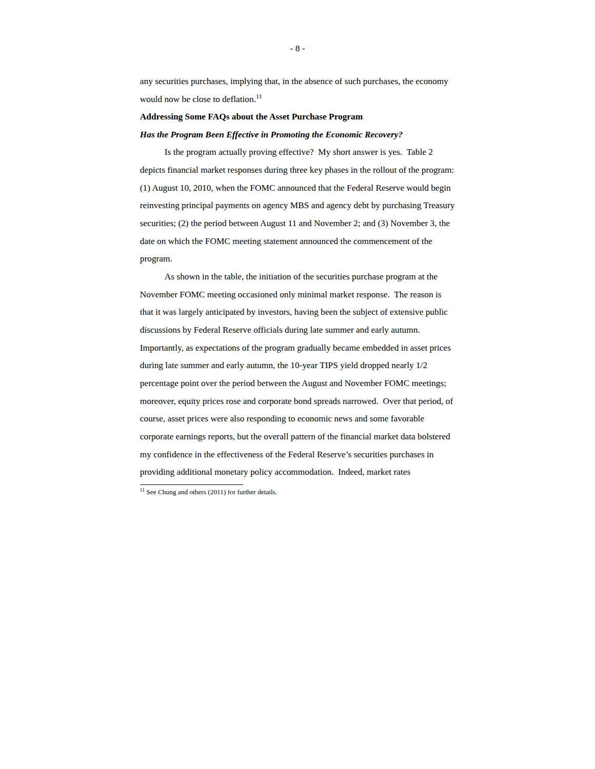- 8 -
any securities purchases, implying that, in the absence of such purchases, the economy would now be close to deflation.11
Addressing Some FAQs about the Asset Purchase Program
Has the Program Been Effective in Promoting the Economic Recovery?
Is the program actually proving effective? My short answer is yes. Table 2 depicts financial market responses during three key phases in the rollout of the program: (1) August 10, 2010, when the FOMC announced that the Federal Reserve would begin reinvesting principal payments on agency MBS and agency debt by purchasing Treasury securities; (2) the period between August 11 and November 2; and (3) November 3, the date on which the FOMC meeting statement announced the commencement of the program.
As shown in the table, the initiation of the securities purchase program at the November FOMC meeting occasioned only minimal market response. The reason is that it was largely anticipated by investors, having been the subject of extensive public discussions by Federal Reserve officials during late summer and early autumn. Importantly, as expectations of the program gradually became embedded in asset prices during late summer and early autumn, the 10-year TIPS yield dropped nearly 1/2 percentage point over the period between the August and November FOMC meetings; moreover, equity prices rose and corporate bond spreads narrowed. Over that period, of course, asset prices were also responding to economic news and some favorable corporate earnings reports, but the overall pattern of the financial market data bolstered my confidence in the effectiveness of the Federal Reserve’s securities purchases in providing additional monetary policy accommodation. Indeed, market rates
11 See Chung and others (2011) for further details.